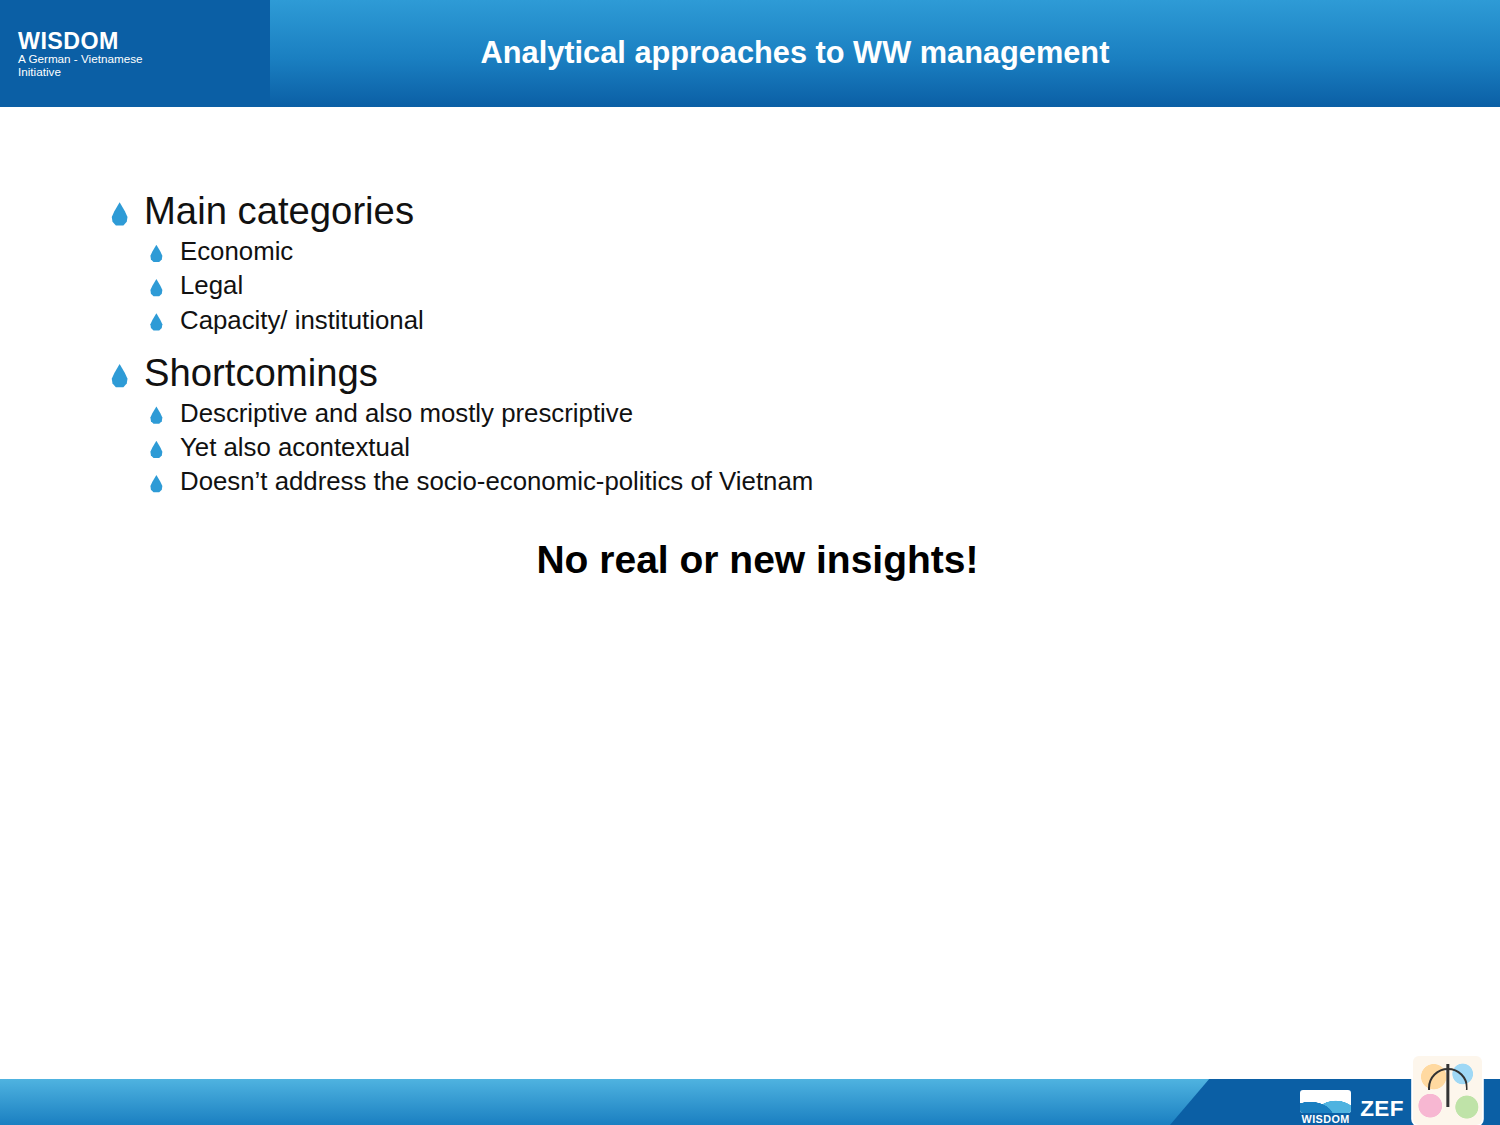WISDOM A German - Vietnamese Initiative
Analytical approaches to WW management
Main categories
Economic
Legal
Capacity/ institutional
Shortcomings
Descriptive and also mostly prescriptive
Yet also acontextual
Doesn’t address the socio-economic-politics of Vietnam
No real or new insights!
WISDOM
ZEF